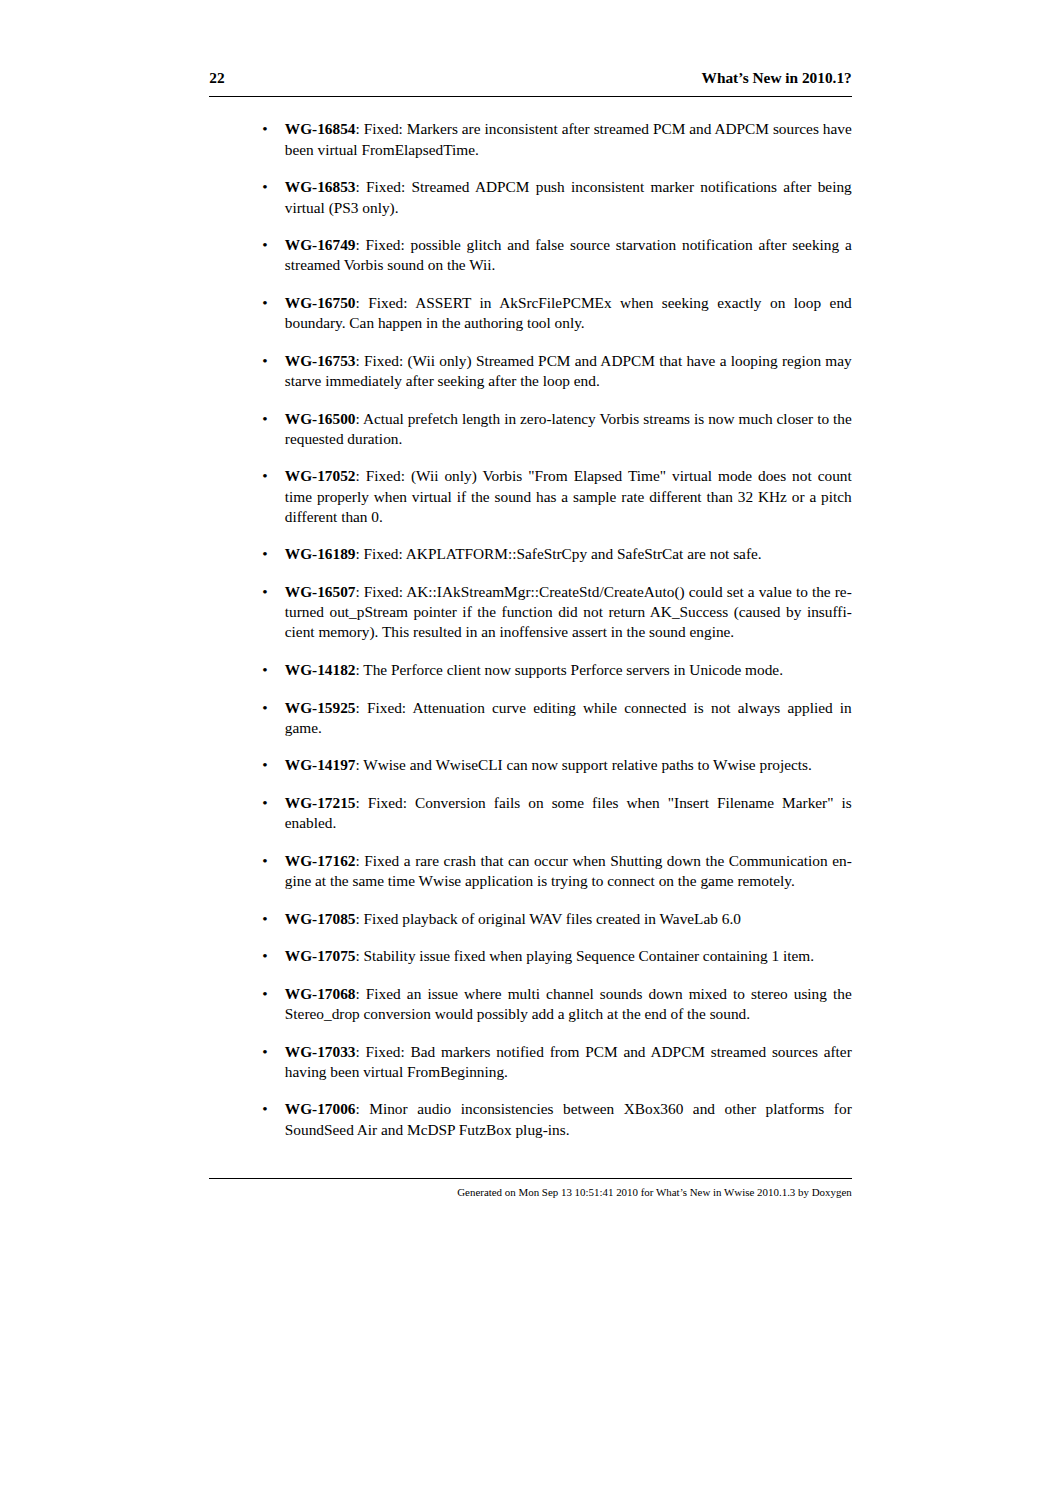22 What’s New in 2010.1?
WG-16854: Fixed: Markers are inconsistent after streamed PCM and ADPCM sources have been virtual FromElapsedTime.
WG-16853: Fixed: Streamed ADPCM push inconsistent marker notifications after being virtual (PS3 only).
WG-16749: Fixed: possible glitch and false source starvation notification after seeking a streamed Vorbis sound on the Wii.
WG-16750: Fixed: ASSERT in AkSrcFilePCMEx when seeking exactly on loop end boundary. Can happen in the authoring tool only.
WG-16753: Fixed: (Wii only) Streamed PCM and ADPCM that have a looping region may starve immediately after seeking after the loop end.
WG-16500: Actual prefetch length in zero-latency Vorbis streams is now much closer to the requested duration.
WG-17052: Fixed: (Wii only) Vorbis "From Elapsed Time" virtual mode does not count time properly when virtual if the sound has a sample rate different than 32 KHz or a pitch different than 0.
WG-16189: Fixed: AKPLATFORM::SafeStrCpy and SafeStrCat are not safe.
WG-16507: Fixed: AK::IAkStreamMgr::CreateStd/CreateAuto() could set a value to the returned out_pStream pointer if the function did not return AK_Success (caused by insufficient memory). This resulted in an inoffensive assert in the sound engine.
WG-14182: The Perforce client now supports Perforce servers in Unicode mode.
WG-15925: Fixed: Attenuation curve editing while connected is not always applied in game.
WG-14197: Wwise and WwiseCLI can now support relative paths to Wwise projects.
WG-17215: Fixed: Conversion fails on some files when "Insert Filename Marker" is enabled.
WG-17162: Fixed a rare crash that can occur when Shutting down the Communication engine at the same time Wwise application is trying to connect on the game remotely.
WG-17085: Fixed playback of original WAV files created in WaveLab 6.0
WG-17075: Stability issue fixed when playing Sequence Container containing 1 item.
WG-17068: Fixed an issue where multi channel sounds down mixed to stereo using the Stereo_drop conversion would possibly add a glitch at the end of the sound.
WG-17033: Fixed: Bad markers notified from PCM and ADPCM streamed sources after having been virtual FromBeginning.
WG-17006: Minor audio inconsistencies between XBox360 and other platforms for SoundSeed Air and McDSP FutzBox plug-ins.
Generated on Mon Sep 13 10:51:41 2010 for What’s New in Wwise 2010.1.3 by Doxygen